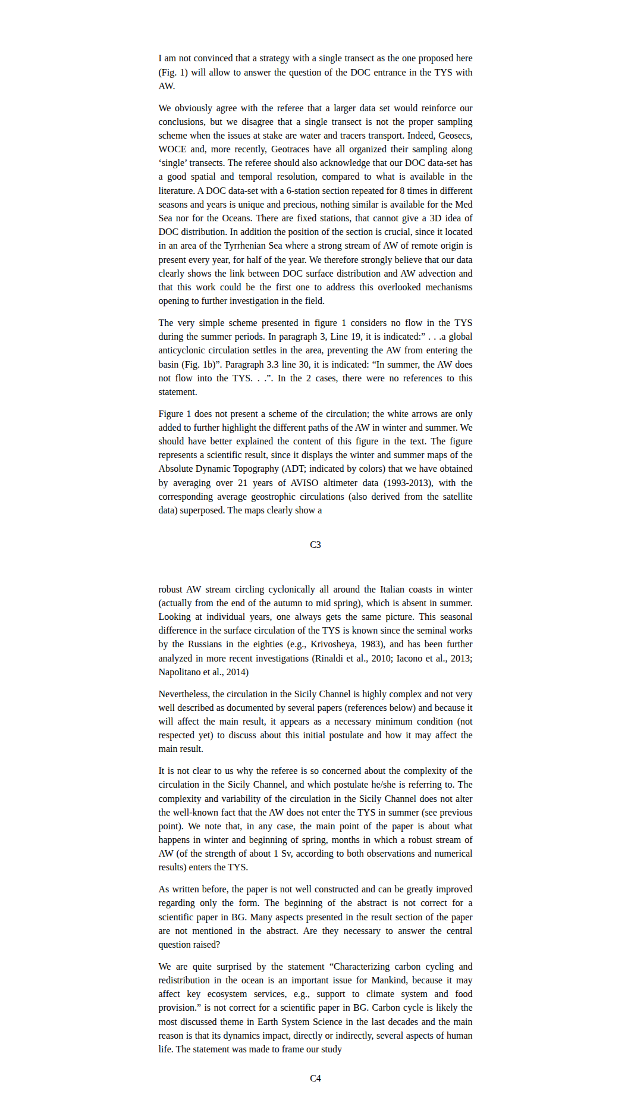I am not convinced that a strategy with a single transect as the one proposed here (Fig. 1) will allow to answer the question of the DOC entrance in the TYS with AW.
We obviously agree with the referee that a larger data set would reinforce our conclusions, but we disagree that a single transect is not the proper sampling scheme when the issues at stake are water and tracers transport. Indeed, Geosecs, WOCE and, more recently, Geotraces have all organized their sampling along ‘single’ transects. The referee should also acknowledge that our DOC data-set has a good spatial and temporal resolution, compared to what is available in the literature. A DOC data-set with a 6-station section repeated for 8 times in different seasons and years is unique and precious, nothing similar is available for the Med Sea nor for the Oceans. There are fixed stations, that cannot give a 3D idea of DOC distribution. In addition the position of the section is crucial, since it located in an area of the Tyrrhenian Sea where a strong stream of AW of remote origin is present every year, for half of the year. We therefore strongly believe that our data clearly shows the link between DOC surface distribution and AW advection and that this work could be the first one to address this overlooked mechanisms opening to further investigation in the field.
The very simple scheme presented in figure 1 considers no flow in the TYS during the summer periods. In paragraph 3, Line 19, it is indicated:” . . .a global anticyclonic circulation settles in the area, preventing the AW from entering the basin (Fig. 1b)”. Paragraph 3.3 line 30, it is indicated: “In summer, the AW does not flow into the TYS. . .”. In the 2 cases, there were no references to this statement.
Figure 1 does not present a scheme of the circulation; the white arrows are only added to further highlight the different paths of the AW in winter and summer. We should have better explained the content of this figure in the text. The figure represents a scientific result, since it displays the winter and summer maps of the Absolute Dynamic Topography (ADT; indicated by colors) that we have obtained by averaging over 21 years of AVISO altimeter data (1993-2013), with the corresponding average geostrophic circulations (also derived from the satellite data) superposed. The maps clearly show a
C3
robust AW stream circling cyclonically all around the Italian coasts in winter (actually from the end of the autumn to mid spring), which is absent in summer. Looking at individual years, one always gets the same picture. This seasonal difference in the surface circulation of the TYS is known since the seminal works by the Russians in the eighties (e.g., Krivosheya, 1983), and has been further analyzed in more recent investigations (Rinaldi et al., 2010; Iacono et al., 2013; Napolitano et al., 2014)
Nevertheless, the circulation in the Sicily Channel is highly complex and not very well described as documented by several papers (references below) and because it will affect the main result, it appears as a necessary minimum condition (not respected yet) to discuss about this initial postulate and how it may affect the main result.
It is not clear to us why the referee is so concerned about the complexity of the circulation in the Sicily Channel, and which postulate he/she is referring to. The complexity and variability of the circulation in the Sicily Channel does not alter the well-known fact that the AW does not enter the TYS in summer (see previous point). We note that, in any case, the main point of the paper is about what happens in winter and beginning of spring, months in which a robust stream of AW (of the strength of about 1 Sv, according to both observations and numerical results) enters the TYS.
As written before, the paper is not well constructed and can be greatly improved regarding only the form. The beginning of the abstract is not correct for a scientific paper in BG. Many aspects presented in the result section of the paper are not mentioned in the abstract. Are they necessary to answer the central question raised?
We are quite surprised by the statement “Characterizing carbon cycling and redistribution in the ocean is an important issue for Mankind, because it may affect key ecosystem services, e.g., support to climate system and food provision.” is not correct for a scientific paper in BG. Carbon cycle is likely the most discussed theme in Earth System Science in the last decades and the main reason is that its dynamics impact, directly or indirectly, several aspects of human life. The statement was made to frame our study
C4